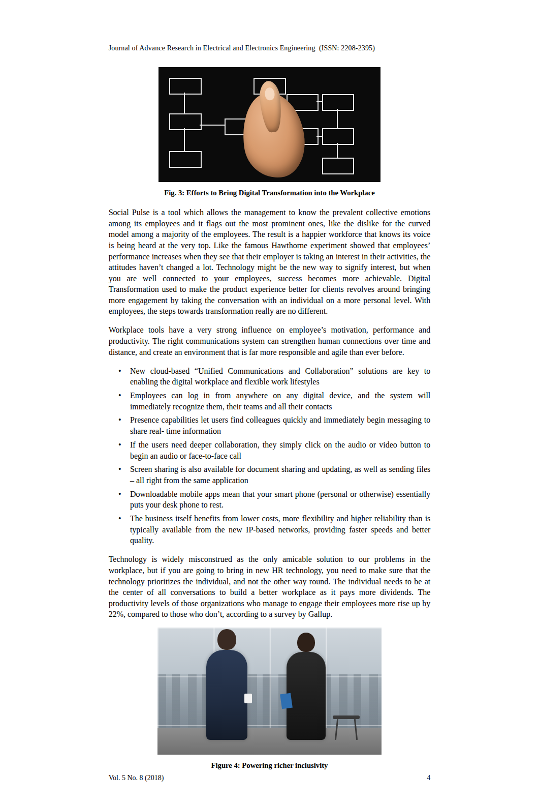Journal of Advance Research in Electrical and Electronics Engineering (ISSN: 2208-2395)
Fig. 3: Efforts to Bring Digital Transformation into the Workplace
Social Pulse is a tool which allows the management to know the prevalent collective emotions among its employees and it flags out the most prominent ones, like the dislike for the curved model among a majority of the employees. The result is a happier workforce that knows its voice is being heard at the very top. Like the famous Hawthorne experiment showed that employees’ performance increases when they see that their employer is taking an interest in their activities, the attitudes haven’t changed a lot. Technology might be the new way to signify interest, but when you are well connected to your employees, success becomes more achievable. Digital Transformation used to make the product experience better for clients revolves around bringing more engagement by taking the conversation with an individual on a more personal level. With employees, the steps towards transformation really are no different.
Workplace tools have a very strong influence on employee’s motivation, performance and productivity. The right communications system can strengthen human connections over time and distance, and create an environment that is far more responsible and agile than ever before.
New cloud-based “Unified Communications and Collaboration” solutions are key to enabling the digital workplace and flexible work lifestyles
Employees can log in from anywhere on any digital device, and the system will immediately recognize them, their teams and all their contacts
Presence capabilities let users find colleagues quickly and immediately begin messaging to share real- time information
If the users need deeper collaboration, they simply click on the audio or video button to begin an audio or face-to-face call
Screen sharing is also available for document sharing and updating, as well as sending files – all right from the same application
Downloadable mobile apps mean that your smart phone (personal or otherwise) essentially puts your desk phone to rest.
The business itself benefits from lower costs, more flexibility and higher reliability than is typically available from the new IP-based networks, providing faster speeds and better quality.
Technology is widely misconstrued as the only amicable solution to our problems in the workplace, but if you are going to bring in new HR technology, you need to make sure that the technology prioritizes the individual, and not the other way round. The individual needs to be at the center of all conversations to build a better workplace as it pays more dividends. The productivity levels of those organizations who manage to engage their employees more rise up by 22%, compared to those who don’t, according to a survey by Gallup.
Figure 4: Powering richer inclusivity
Vol. 5 No. 8 (2018) 4